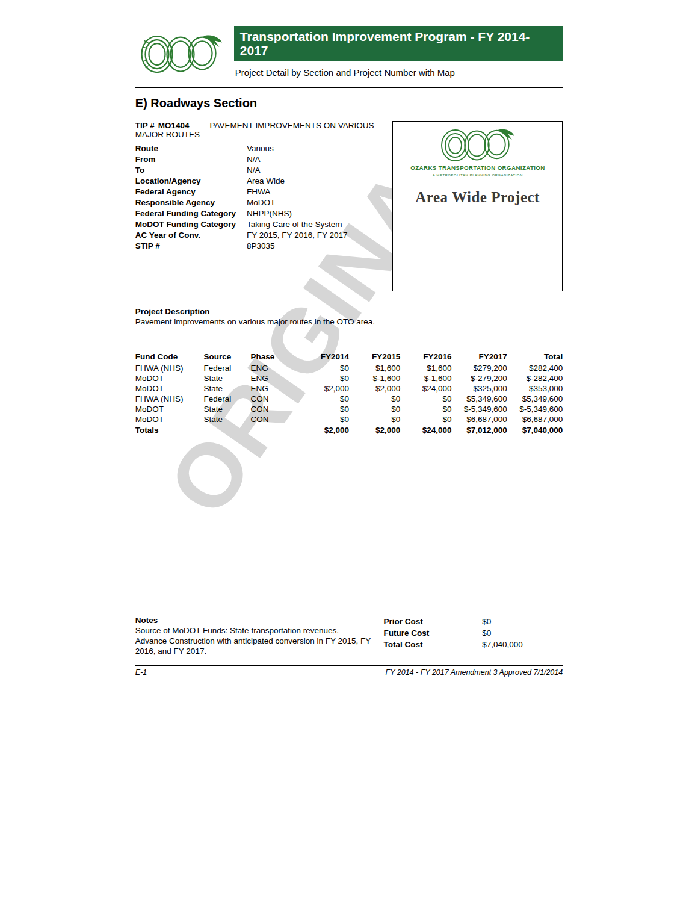ORIGINAL
Transportation Improvement Program - FY 2014-2017
Project Detail by Section and Project Number with Map
E) Roadways Section
TIP #MO1404 PAVEMENT IMPROVEMENTS ON VARIOUS MAJOR ROUTES
| Route | Various |
| From | N/A |
| To | N/A |
| Location/Agency | Area Wide |
| Federal Agency | FHWA |
| Responsible Agency | MoDOT |
| Federal Funding Category | NHPP(NHS) |
| MoDOT Funding Category | Taking Care of the System |
| AC Year of Conv. | FY 2015, FY 2016, FY 2017 |
| STIP # | 8P3035 |
OZARKS TRANSPORTATION ORGANIZATION A METROPOLITAN PLANNING ORGANIZATION
Area Wide Project
Project Description
Pavement improvements on various major routes in the OTO area.
| Fund Code | Source | Phase | FY2014 | FY2015 | FY2016 | FY2017 | Total |
| --- | --- | --- | --- | --- | --- | --- | --- |
| FHWA (NHS) | Federal | ENG | $0 | $1,600 | $1,600 | $279,200 | $282,400 |
| MoDOT | State | ENG | $0 | $-1,600 | $-1,600 | $-279,200 | $-282,400 |
| MoDOT | State | ENG | $2,000 | $2,000 | $24,000 | $325,000 | $353,000 |
| FHWA (NHS) | Federal | CON | $0 | $0 | $0 | $5,349,600 | $5,349,600 |
| MoDOT | State | CON | $0 | $0 | $0 | $-5,349,600 | $-5,349,600 |
| MoDOT | State | CON | $0 | $0 | $0 | $6,687,000 | $6,687,000 |
| Totals | | | $2,000 | $2,000 | $24,000 | $7,012,000 | $7,040,000 |
Notes
Source of MoDOT Funds: State transportation revenues. Advance Construction with anticipated conversion in FY 2015, FY 2016, and FY 2017.
| Prior Cost | $0 |
| Future Cost | $0 |
| Total Cost | $7,040,000 |
E-1
FY 2014 - FY 2017 Amendment 3 Approved 7/1/2014